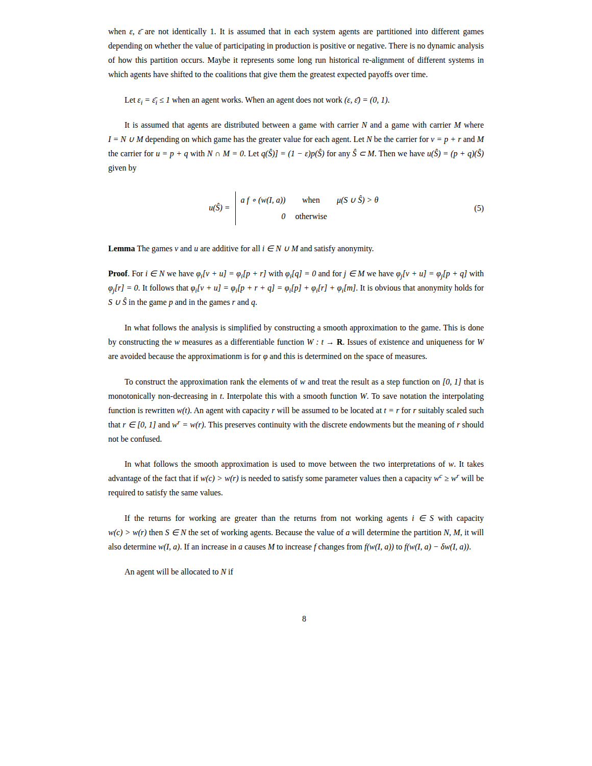when ε, ε̄ are not identically 1. It is assumed that in each system agents are partitioned into different games depending on whether the value of participating in production is positive or negative. There is no dynamic analysis of how this partition occurs. Maybe it represents some long run historical re-alignment of different systems in which agents have shifted to the coalitions that give them the greatest expected payoffs over time.
Let εi = ε̄i ≤ 1 when an agent works. When an agent does not work (ε, ε̄) = (0, 1).
It is assumed that agents are distributed between a game with carrier N and a game with carrier M where I = N ∪ M depending on which game has the greater value for each agent. Let N be the carrier for v = p + r and M the carrier for u = p + q with N ∩ M = 0. Let q(Ŝ)] = (1 − ε)p(Ŝ) for any Ŝ ⊂ M. Then we have u(Ŝ) = (p + q)(Ŝ) given by
u(Ŝ) =
| a f ∘ (w(I, a)) | when | μ(S ∪ Ŝ) > θ |
| 0 | otherwise | |
(5)
Lemma The games v and u are additive for all i ∈ N ∪ M and satisfy anonymity.
Proof. For i ∈ N we have φi[v + u] = φi[p + r] with φi[q] = 0 and for j ∈ M we have φj[v + u] = φj[p + q] with φj[r] = 0. It follows that φi[v + u] = φi[p + r + q] = φi[p] + φi[r] + φi[m]. It is obvious that anonymity holds for S ∪ Ŝ in the game p and in the games r and q.
In what follows the analysis is simplified by constructing a smooth approximation to the game. This is done by constructing the w measures as a differentiable function W : t → R. Issues of existence and uniqueness for W are avoided because the approximationm is for φ and this is determined on the space of measures.
To construct the approximation rank the elements of w and treat the result as a step function on [0, 1] that is monotonically non-decreasing in t. Interpolate this with a smooth function W. To save notation the interpolating function is rewritten w(t). An agent with capacity r will be assumed to be located at t = r for r suitably scaled such that r ∈ [0, 1] and wr = w(r). This preserves continuity with the discrete endowments but the meaning of r should not be confused.
In what follows the smooth approximation is used to move between the two interpretations of w. It takes advantage of the fact that if w(c) > w(r) is needed to satisfy some parameter values then a capacity wc ≥ wr will be required to satisfy the same values.
If the returns for working are greater than the returns from not working agents i ∈ S with capacity w(c) > w(r) then S ∈ N the set of working agents. Because the value of a will determine the partition N, M, it will also determine w(I, a). If an increase in a causes M to increase f changes from f(w(I, a)) to f(w(I, a) − δw(I, a)).
An agent will be allocated to N if
8